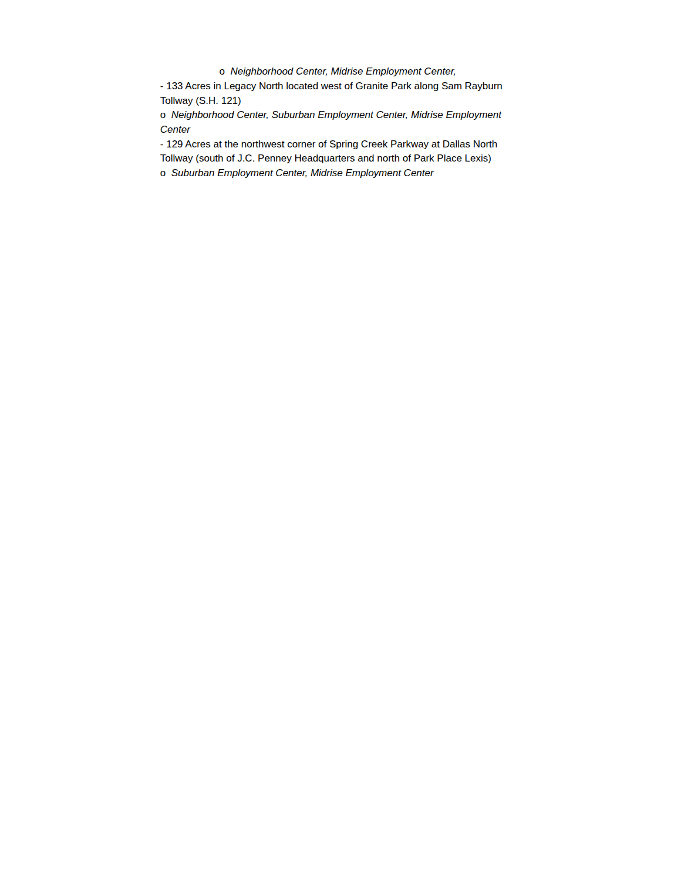o Neighborhood Center, Midrise Employment Center,
- 133 Acres in Legacy North located west of Granite Park along Sam Rayburn Tollway (S.H. 121)
o Neighborhood Center, Suburban Employment Center, Midrise Employment Center
- 129 Acres at the northwest corner of Spring Creek Parkway at Dallas North Tollway (south of J.C. Penney Headquarters and north of Park Place Lexis)
o Suburban Employment Center, Midrise Employment Center